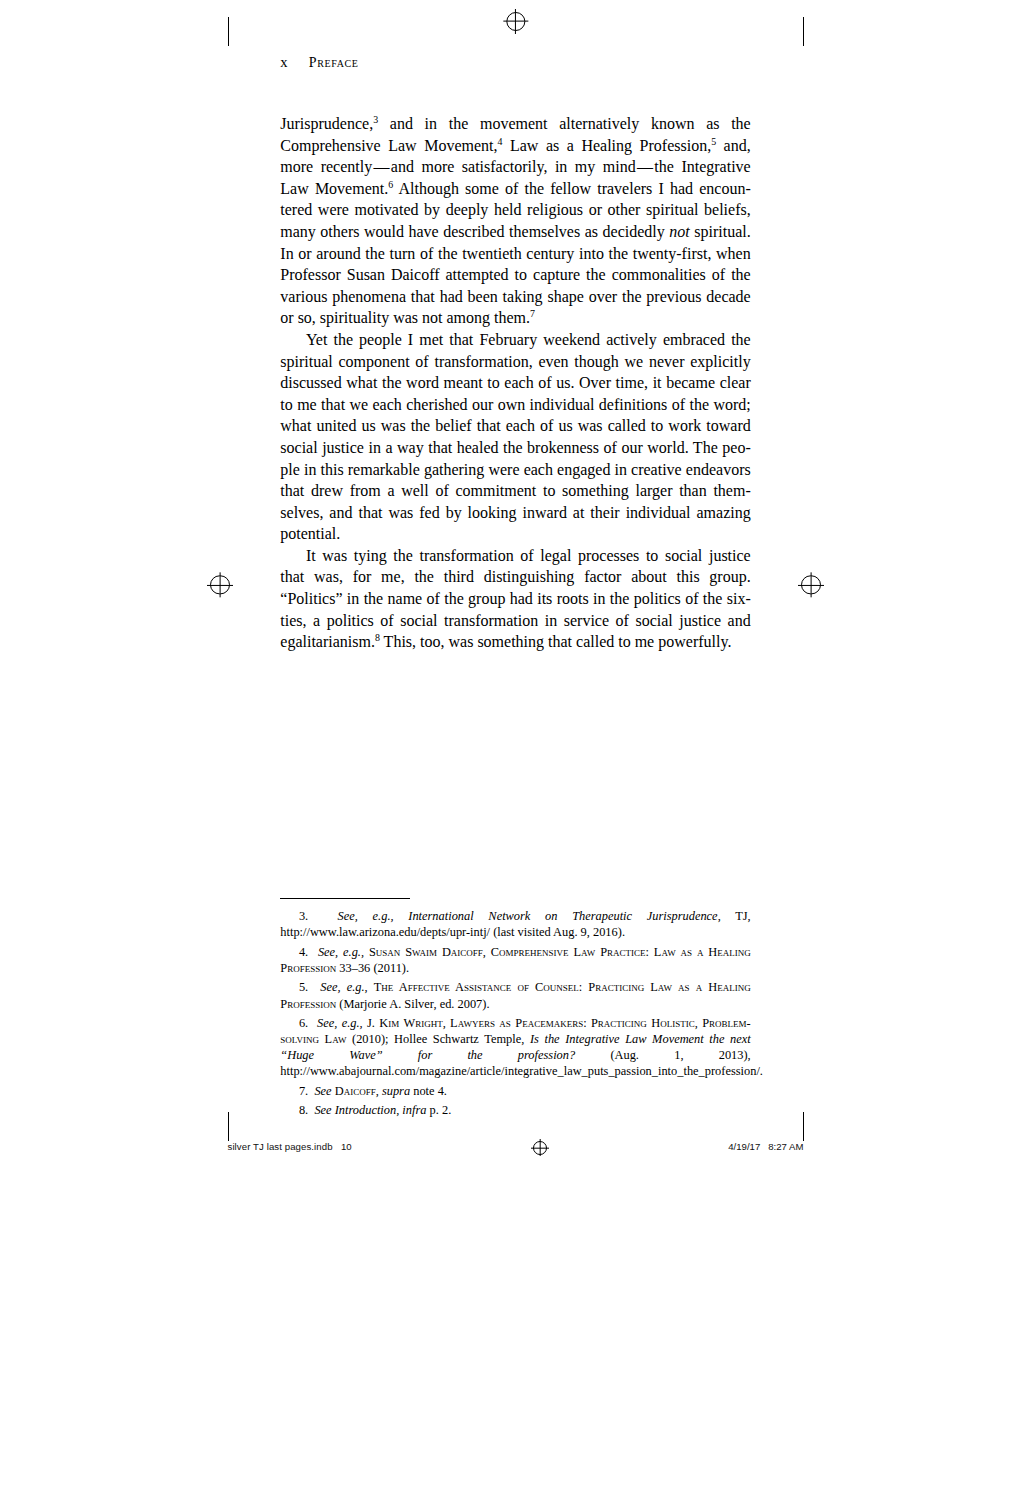x Preface
Jurisprudence,3 and in the movement alternatively known as the Comprehensive Law Movement,4 Law as a Healing Profession,5 and, more recently — and more satisfactorily, in my mind — the Integrative Law Movement.6 Although some of the fellow travelers I had encountered were motivated by deeply held religious or other spiritual beliefs, many others would have described themselves as decidedly not spiritual. In or around the turn of the twentieth century into the twenty-first, when Professor Susan Daicoff attempted to capture the commonalities of the various phenomena that had been taking shape over the previous decade or so, spirituality was not among them.7
Yet the people I met that February weekend actively embraced the spiritual component of transformation, even though we never explicitly discussed what the word meant to each of us. Over time, it became clear to me that we each cherished our own individual definitions of the word; what united us was the belief that each of us was called to work toward social justice in a way that healed the brokenness of our world. The people in this remarkable gathering were each engaged in creative endeavors that drew from a well of commitment to something larger than themselves, and that was fed by looking inward at their individual amazing potential.
It was tying the transformation of legal processes to social justice that was, for me, the third distinguishing factor about this group. “Politics” in the name of the group had its roots in the politics of the sixties, a politics of social transformation in service of social justice and egalitarianism.8 This, too, was something that called to me powerfully.
3. See, e.g., International Network on Therapeutic Jurisprudence, TJ, http://www.law.arizona.edu/depts/upr-intj/ (last visited Aug. 9, 2016).
4. See, e.g., Susan Swaim Daicoff, Comprehensive Law Practice: Law as a Healing Profession 33–36 (2011).
5. See, e.g., The Affective Assistance of Counsel: Practicing Law as a Healing Profession (Marjorie A. Silver, ed. 2007).
6. See, e.g., J. Kim Wright, Lawyers as Peacemakers: Practicing Holistic, Problem-solving Law (2010); Hollee Schwartz Temple, Is the Integrative Law Movement the next “Huge Wave” for the profession? (Aug. 1, 2013), http://www.abajournal.com/magazine/article/integrative_law_puts_passion_into_the_profession/.
7. See Daicoff, supra note 4.
8. See Introduction, infra p. 2.
silver TJ last pages.indb 10
4/19/17 8:27 AM